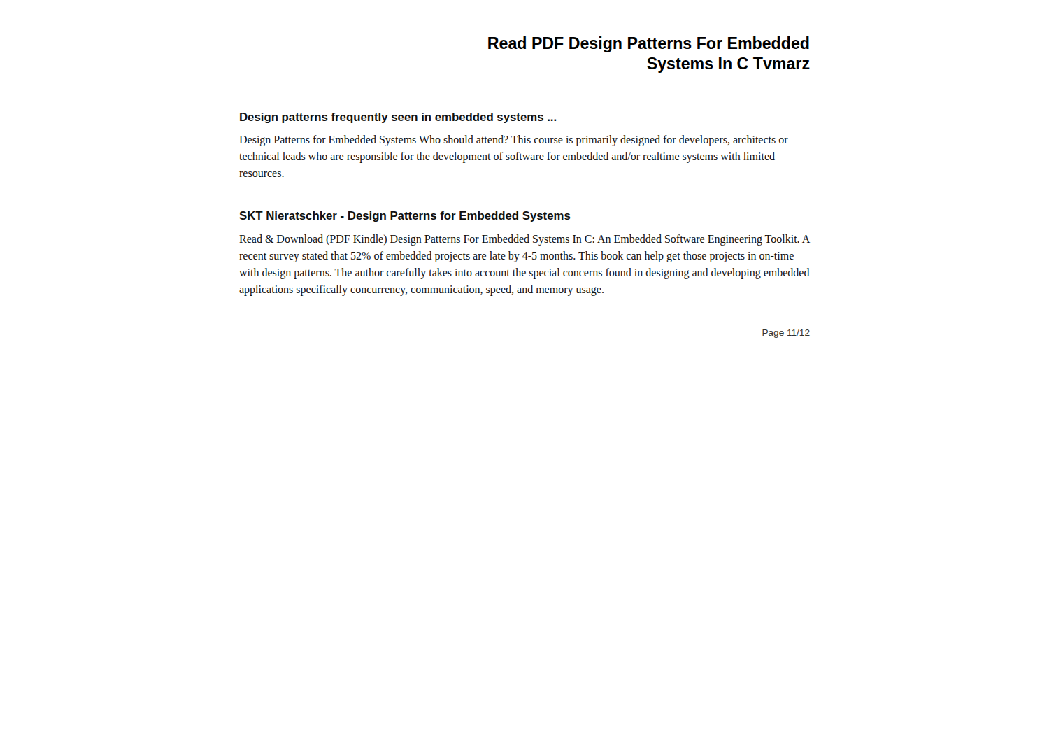Read PDF Design Patterns For Embedded
Systems In C Tvmarz
Design patterns frequently seen in embedded systems ...
Design Patterns for Embedded Systems Who should attend? This course is primarily designed for developers, architects or technical leads who are responsible for the development of software for embedded and/or realtime systems with limited resources.
SKT Nieratschker - Design Patterns for Embedded Systems
Read & Download (PDF Kindle) Design Patterns For Embedded Systems In C: An Embedded Software Engineering Toolkit. A recent survey stated that 52% of embedded projects are late by 4-5 months. This book can help get those projects in on-time with design patterns. The author carefully takes into account the special concerns found in designing and developing embedded applications specifically concurrency, communication, speed, and memory usage.
Page 11/12